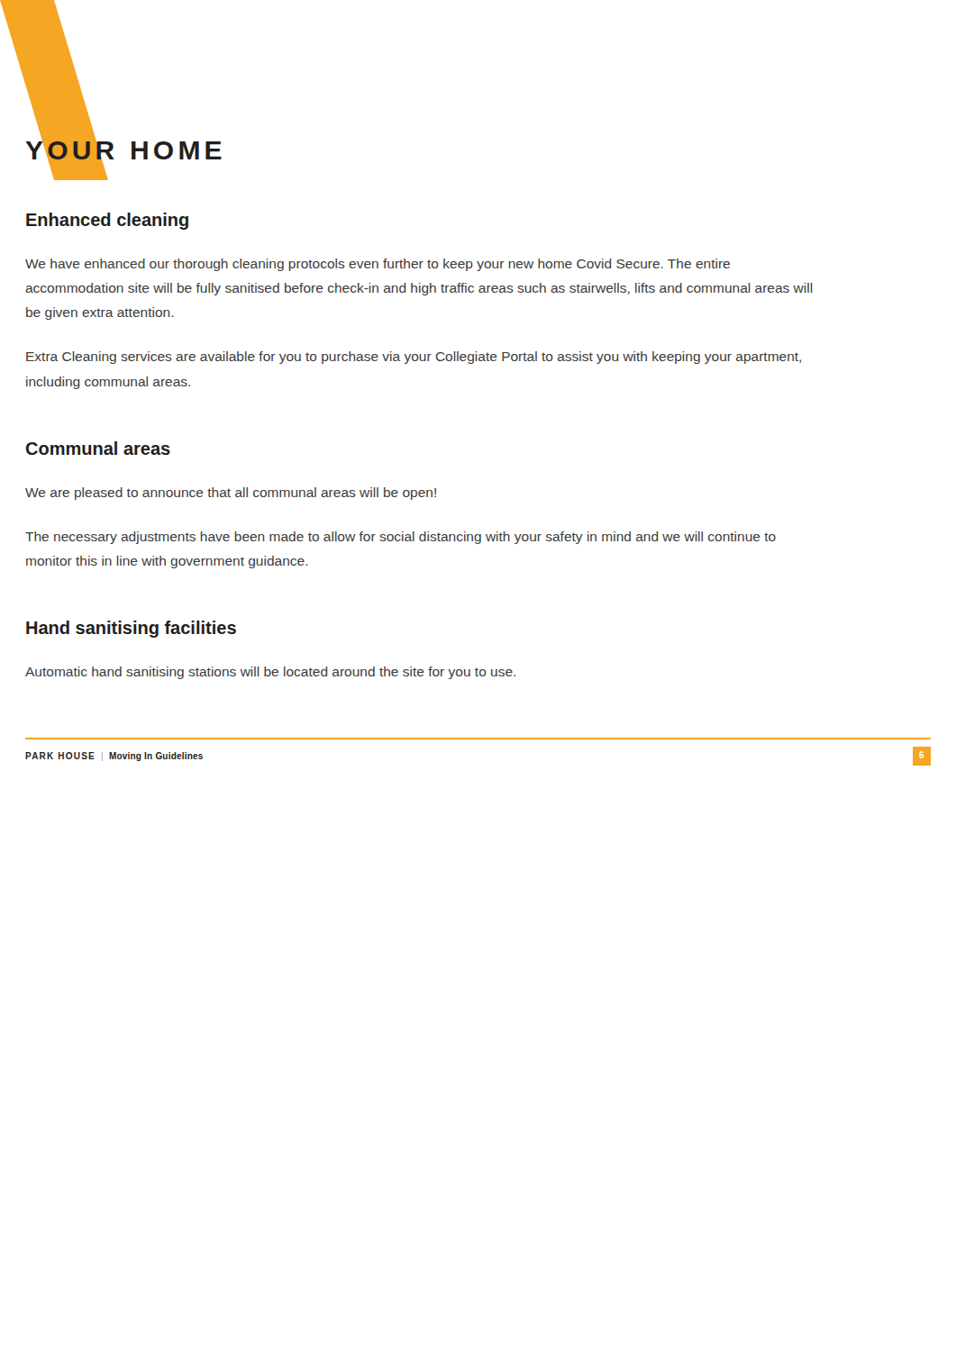Your Home
Enhanced cleaning
We have enhanced our thorough cleaning protocols even further to keep your new home Covid Secure. The entire accommodation site will be fully sanitised before check-in and high traffic areas such as stairwells, lifts and communal areas will be given extra attention.
Extra Cleaning services are available for you to purchase via your Collegiate Portal to assist you with keeping your apartment, including communal areas.
Communal areas
We are pleased to announce that all communal areas will be open!
The necessary adjustments have been made to allow for social distancing with your safety in mind and we will continue to monitor this in line with government guidance.
Hand sanitising facilities
Automatic hand sanitising stations will be located around the site for you to use.
PARK HOUSE|Moving In Guidelines
6